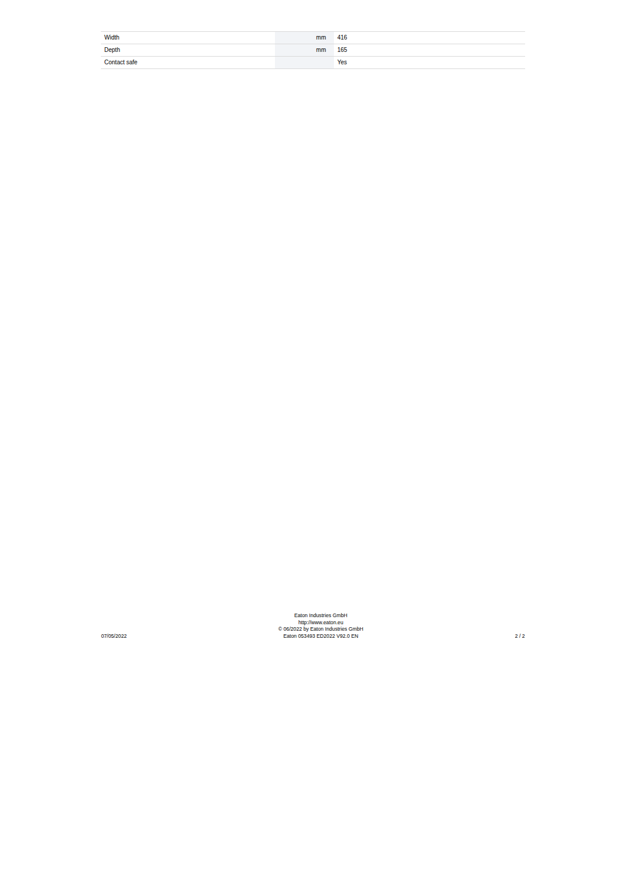| Width | | mm | 416 |
| Depth | | mm | 165 |
| Contact safe | | | Yes |
07/05/2022
Eaton Industries GmbH
http://www.eaton.eu
© 06/2022 by Eaton Industries GmbH
Eaton 053493 ED2022 V92.0 EN
2 / 2